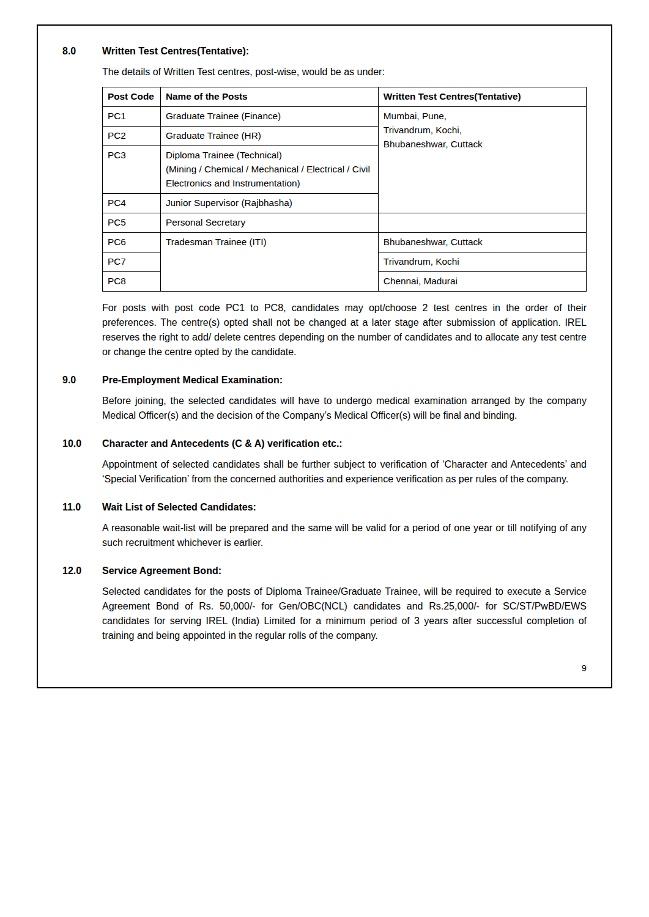8.0 Written Test Centres(Tentative):
The details of Written Test centres, post-wise, would be as under:
| Post Code | Name of the Posts | Written Test Centres(Tentative) |
| --- | --- | --- |
| PC1 | Graduate Trainee (Finance) | Mumbai, Pune, Trivandrum, Kochi, Bhubaneshwar, Cuttack |
| PC2 | Graduate Trainee (HR) |
| PC3 | Diploma Trainee (Technical) (Mining / Chemical / Mechanical / Electrical / Civil Electronics and Instrumentation) |
| PC4 | Junior Supervisor (Rajbhasha) |
| PC5 | Personal Secretary | |
| PC6 | Tradesman Trainee (ITI) | Bhubaneshwar, Cuttack |
| PC7 | Trivandrum, Kochi |
| PC8 | Chennai, Madurai |
For posts with post code PC1 to PC8, candidates may opt/choose 2 test centres in the order of their preferences. The centre(s) opted shall not be changed at a later stage after submission of application. IREL reserves the right to add/ delete centres depending on the number of candidates and to allocate any test centre or change the centre opted by the candidate.
9.0 Pre-Employment Medical Examination:
Before joining, the selected candidates will have to undergo medical examination arranged by the company Medical Officer(s) and the decision of the Company’s Medical Officer(s) will be final and binding.
10.0 Character and Antecedents (C & A) verification etc.:
Appointment of selected candidates shall be further subject to verification of ‘Character and Antecedents’ and ‘Special Verification’ from the concerned authorities and experience verification as per rules of the company.
11.0 Wait List of Selected Candidates:
A reasonable wait-list will be prepared and the same will be valid for a period of one year or till notifying of any such recruitment whichever is earlier.
12.0 Service Agreement Bond:
Selected candidates for the posts of Diploma Trainee/Graduate Trainee, will be required to execute a Service Agreement Bond of Rs. 50,000/- for Gen/OBC(NCL) candidates and Rs.25,000/- for SC/ST/PwBD/EWS candidates for serving IREL (India) Limited for a minimum period of 3 years after successful completion of training and being appointed in the regular rolls of the company.
9